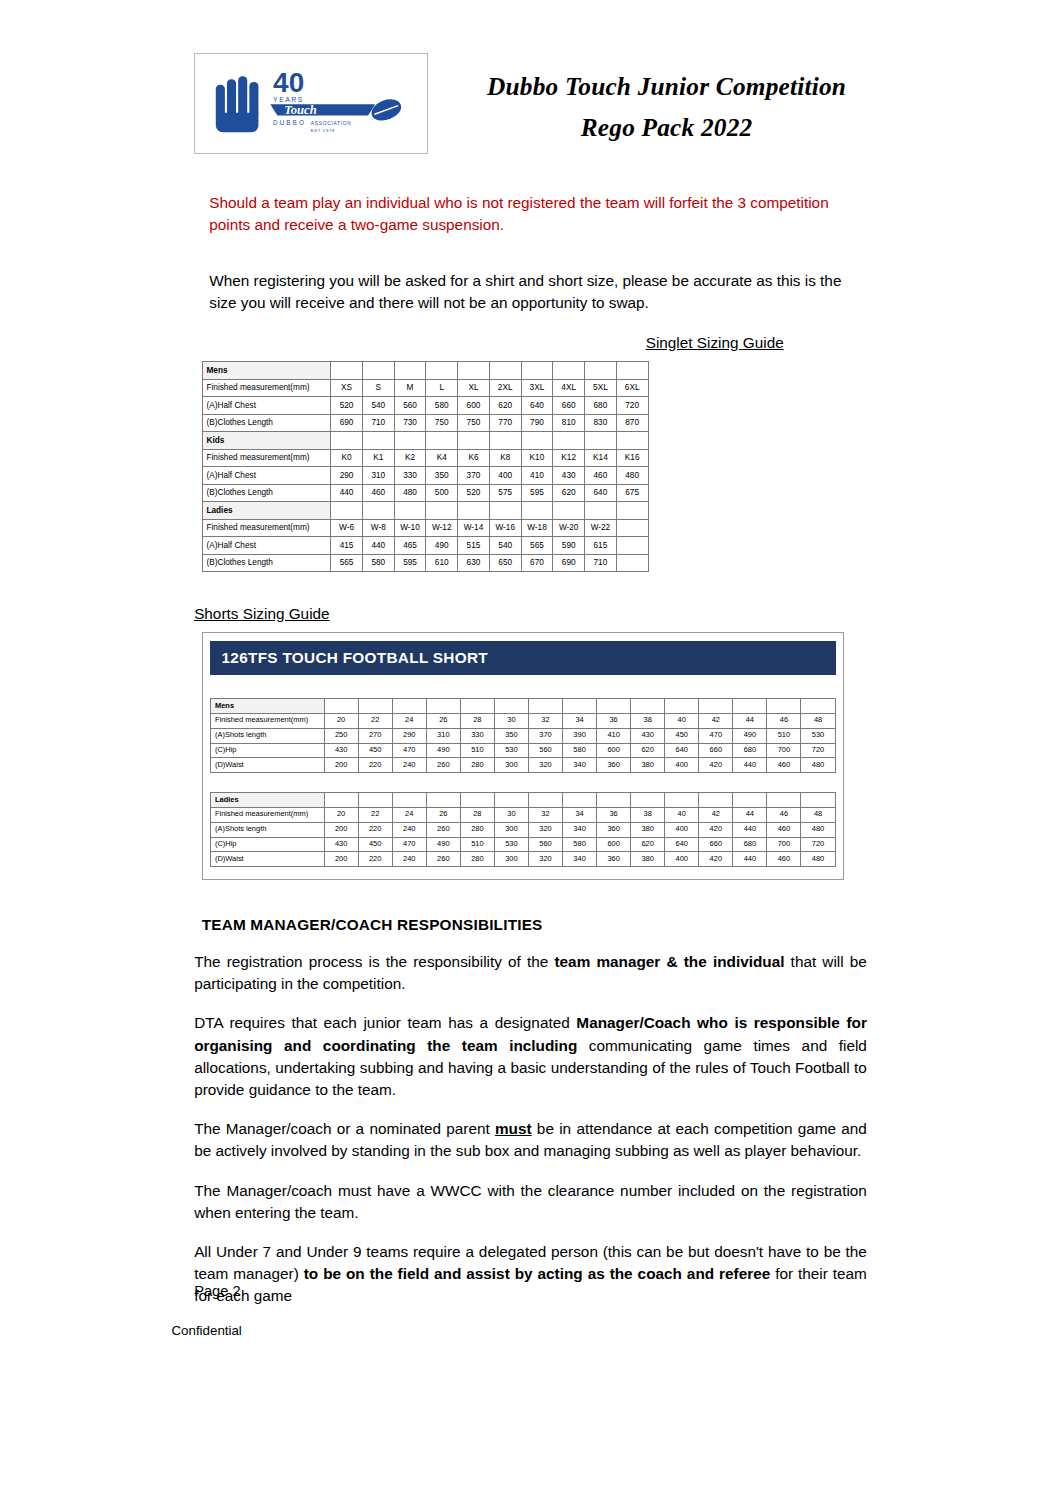40 YEARS Touch DUBBO ASSOCIATION EST 1978
Dubbo Touch Junior Competition
Rego Pack 2022
Should a team play an individual who is not registered the team will forfeit the 3 competition points and receive a two-game suspension.
When registering you will be asked for a shirt and short size, please be accurate as this is the size you will receive and there will not be an opportunity to swap.
Singlet Sizing Guide
| Mens | | | | | | | | | | |
| Finished measurement(mm) | XS | S | M | L | XL | 2XL | 3XL | 4XL | 5XL | 6XL |
| (A)Half Chest | 520 | 540 | 560 | 580 | 600 | 620 | 640 | 660 | 680 | 720 |
| (B)Clothes Length | 690 | 710 | 730 | 750 | 750 | 770 | 790 | 810 | 830 | 870 |
| Kids | | | | | | | | | | |
| Finished measurement(mm) | K0 | K1 | K2 | K4 | K6 | K8 | K10 | K12 | K14 | K16 |
| (A)Half Chest | 290 | 310 | 330 | 350 | 370 | 400 | 410 | 430 | 460 | 480 |
| (B)Clothes Length | 440 | 460 | 480 | 500 | 520 | 575 | 595 | 620 | 640 | 675 |
| Ladies | | | | | | | | | | |
| Finished measurement(mm) | W-6 | W-8 | W-10 | W-12 | W-14 | W-16 | W-18 | W-20 | W-22 | |
| (A)Half Chest | 415 | 440 | 465 | 490 | 515 | 540 | 565 | 590 | 615 | |
| (B)Clothes Length | 565 | 580 | 595 | 610 | 630 | 650 | 670 | 690 | 710 | |
Shorts Sizing Guide
126TFS TOUCH FOOTBALL SHORT
| Mens | | | | | | | | | | | | | | | |
| Finished measurement(mm) | 20 | 22 | 24 | 26 | 28 | 30 | 32 | 34 | 36 | 38 | 40 | 42 | 44 | 46 | 48 |
| (A)Shots length | 250 | 270 | 290 | 310 | 330 | 350 | 370 | 390 | 410 | 430 | 450 | 470 | 490 | 510 | 530 |
| (C)Hip | 430 | 450 | 470 | 490 | 510 | 530 | 560 | 580 | 600 | 620 | 640 | 660 | 680 | 700 | 720 |
| (D)Waist | 200 | 220 | 240 | 260 | 280 | 300 | 320 | 340 | 360 | 380 | 400 | 420 | 440 | 460 | 480 |
| Ladies | | | | | | | | | | | | | | | |
| Finished measurement(mm) | 20 | 22 | 24 | 26 | 28 | 30 | 32 | 34 | 36 | 38 | 40 | 42 | 44 | 46 | 48 |
| (A)Shots length | 200 | 220 | 240 | 260 | 280 | 300 | 320 | 340 | 360 | 380 | 400 | 420 | 440 | 460 | 480 |
| (C)Hip | 430 | 450 | 470 | 490 | 510 | 530 | 560 | 580 | 600 | 620 | 640 | 660 | 680 | 700 | 720 |
| (D)Waist | 200 | 220 | 240 | 260 | 280 | 300 | 320 | 340 | 360 | 380 | 400 | 420 | 440 | 460 | 480 |
TEAM MANAGER/COACH RESPONSIBILITIES
The registration process is the responsibility of the team manager & the individual that will be participating in the competition.
DTA requires that each junior team has a designated Manager/Coach who is responsible for organising and coordinating the team including communicating game times and field allocations, undertaking subbing and having a basic understanding of the rules of Touch Football to provide guidance to the team.
The Manager/coach or a nominated parent must be in attendance at each competition game and be actively involved by standing in the sub box and managing subbing as well as player behaviour.
The Manager/coach must have a WWCC with the clearance number included on the registration when entering the team.
All Under 7 and Under 9 teams require a delegated person (this can be but doesn't have to be the team manager) to be on the field and assist by acting as the coach and referee for their team for each game
Page 2
Confidential